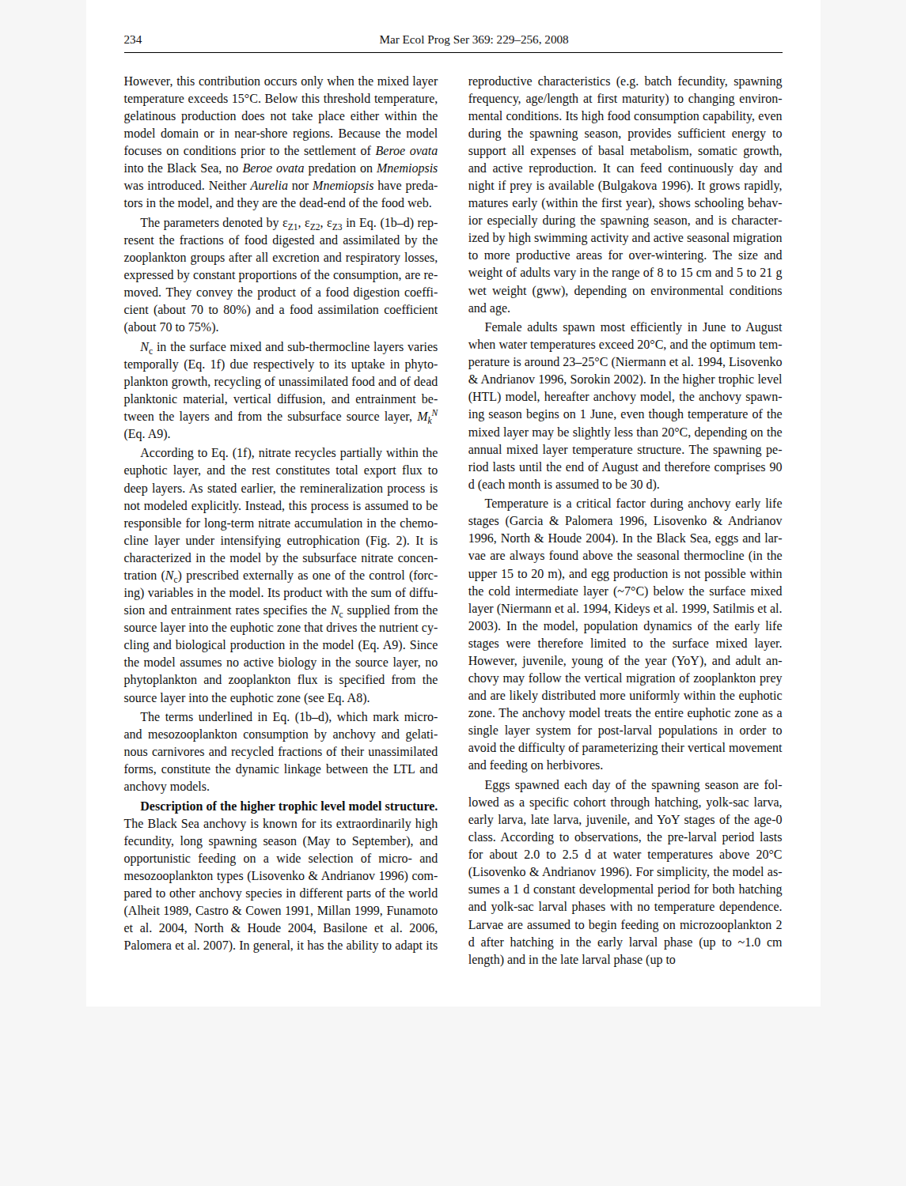234 Mar Ecol Prog Ser 369: 229–256, 2008
However, this contribution occurs only when the mixed layer temperature exceeds 15°C. Below this threshold temperature, gelatinous production does not take place either within the model domain or in near-shore regions. Because the model focuses on conditions prior to the settlement of Beroe ovata into the Black Sea, no Beroe ovata predation on Mnemiopsis was introduced. Neither Aurelia nor Mnemiopsis have predators in the model, and they are the dead-end of the food web.
The parameters denoted by εZ1, εZ2, εZ3 in Eq. (1b–d) represent the fractions of food digested and assimilated by the zooplankton groups after all excretion and respiratory losses, expressed by constant proportions of the consumption, are removed. They convey the product of a food digestion coefficient (about 70 to 80%) and a food assimilation coefficient (about 70 to 75%).
Nc in the surface mixed and sub-thermocline layers varies temporally (Eq. 1f) due respectively to its uptake in phytoplankton growth, recycling of unassimilated food and of dead planktonic material, vertical diffusion, and entrainment between the layers and from the subsurface source layer, MkN (Eq. A9).
According to Eq. (1f), nitrate recycles partially within the euphotic layer, and the rest constitutes total export flux to deep layers. As stated earlier, the remineralization process is not modeled explicitly. Instead, this process is assumed to be responsible for long-term nitrate accumulation in the chemocline layer under intensifying eutrophication (Fig. 2). It is characterized in the model by the subsurface nitrate concentration (Nc) prescribed externally as one of the control (forcing) variables in the model. Its product with the sum of diffusion and entrainment rates specifies the Nc supplied from the source layer into the euphotic zone that drives the nutrient cycling and biological production in the model (Eq. A9). Since the model assumes no active biology in the source layer, no phytoplankton and zooplankton flux is specified from the source layer into the euphotic zone (see Eq. A8).
The terms underlined in Eq. (1b–d), which mark micro- and mesozooplankton consumption by anchovy and gelatinous carnivores and recycled fractions of their unassimilated forms, constitute the dynamic linkage between the LTL and anchovy models.
Description of the higher trophic level model structure. The Black Sea anchovy is known for its extraordinarily high fecundity, long spawning season (May to September), and opportunistic feeding on a wide selection of micro- and mesozooplankton types (Lisovenko & Andrianov 1996) compared to other anchovy species in different parts of the world (Alheit 1989, Castro & Cowen 1991, Millan 1999, Funamoto et al. 2004, North & Houde 2004, Basilone et al. 2006, Palomera et al. 2007). In general, it has the ability to adapt its reproductive characteristics (e.g. batch fecundity, spawning frequency, age/length at first maturity) to changing environmental conditions. Its high food consumption capability, even during the spawning season, provides sufficient energy to support all expenses of basal metabolism, somatic growth, and active reproduction. It can feed continuously day and night if prey is available (Bulgakova 1996). It grows rapidly, matures early (within the first year), shows schooling behavior especially during the spawning season, and is characterized by high swimming activity and active seasonal migration to more productive areas for over-wintering. The size and weight of adults vary in the range of 8 to 15 cm and 5 to 21 g wet weight (gww), depending on environmental conditions and age.
Female adults spawn most efficiently in June to August when water temperatures exceed 20°C, and the optimum temperature is around 23–25°C (Niermann et al. 1994, Lisovenko & Andrianov 1996, Sorokin 2002). In the higher trophic level (HTL) model, hereafter anchovy model, the anchovy spawning season begins on 1 June, even though temperature of the mixed layer may be slightly less than 20°C, depending on the annual mixed layer temperature structure. The spawning period lasts until the end of August and therefore comprises 90 d (each month is assumed to be 30 d).
Temperature is a critical factor during anchovy early life stages (Garcia & Palomera 1996, Lisovenko & Andrianov 1996, North & Houde 2004). In the Black Sea, eggs and larvae are always found above the seasonal thermocline (in the upper 15 to 20 m), and egg production is not possible within the cold intermediate layer (~7°C) below the surface mixed layer (Niermann et al. 1994, Kideys et al. 1999, Satilmis et al. 2003). In the model, population dynamics of the early life stages were therefore limited to the surface mixed layer. However, juvenile, young of the year (YoY), and adult anchovy may follow the vertical migration of zooplankton prey and are likely distributed more uniformly within the euphotic zone. The anchovy model treats the entire euphotic zone as a single layer system for post-larval populations in order to avoid the difficulty of parameterizing their vertical movement and feeding on herbivores.
Eggs spawned each day of the spawning season are followed as a specific cohort through hatching, yolk-sac larva, early larva, late larva, juvenile, and YoY stages of the age-0 class. According to observations, the pre-larval period lasts for about 2.0 to 2.5 d at water temperatures above 20°C (Lisovenko & Andrianov 1996). For simplicity, the model assumes a 1 d constant developmental period for both hatching and yolk-sac larval phases with no temperature dependence. Larvae are assumed to begin feeding on microzooplankton 2 d after hatching in the early larval phase (up to ~1.0 cm length) and in the late larval phase (up to